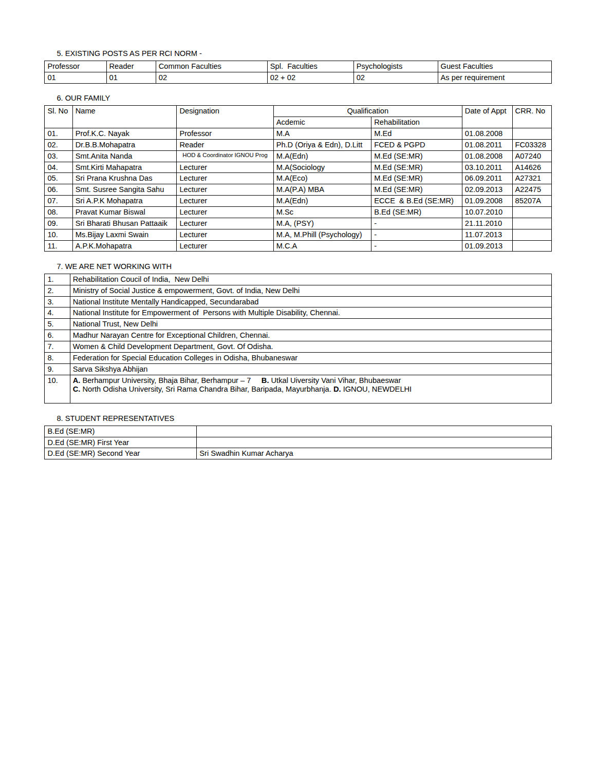5. EXISTING POSTS AS PER RCI NORM -
| Professor | Reader | Common Faculties | Spl. Faculties | Psychologists | Guest Faculties |
| 01 | 01 | 02 | 02 + 02 | 02 | As per requirement |
6. OUR FAMILY
| Sl. No | Name | Designation | Qualification | Date of Appt | CRR. No |
| Acdemic | Rehabilitation |
| 01. | Prof.K.C. Nayak | Professor | M.A | M.Ed | 01.08.2008 | |
| 02. | Dr.B.B.Mohapatra | Reader | Ph.D (Oriya & Edn), D.Litt | FCED & PGPD | 01.08.2011 | FC03328 |
| 03. | Smt.Anita Nanda | HOD & Coordinator IGNOU Prog | M.A(Edn) | M.Ed (SE:MR) | 01.08.2008 | A07240 |
| 04. | Smt.Kirti Mahapatra | Lecturer | M.A(Sociology | M.Ed (SE:MR) | 03.10.2011 | A14626 |
| 05. | Sri Prana Krushna Das | Lecturer | M.A(Eco) | M.Ed (SE:MR) | 06.09.2011 | A27321 |
| 06. | Smt. Susree Sangita Sahu | Lecturer | M.A(P.A) MBA | M.Ed (SE:MR) | 02.09.2013 | A22475 |
| 07. | Sri A.P.K Mohapatra | Lecturer | M.A(Edn) | ECCE & B.Ed (SE:MR) | 01.09.2008 | 85207A |
| 08. | Pravat Kumar Biswal | Lecturer | M.Sc | B.Ed (SE:MR) | 10.07.2010 | |
| 09. | Sri Bharati Bhusan Pattaaik | Lecturer | M.A, (PSY) | - | 21.11.2010 | |
| 10. | Ms.Bijay Laxmi Swain | Lecturer | M.A, M.Phill (Psychology) | - | 11.07.2013 | |
| 11. | A.P.K.Mohapatra | Lecturer | M.C.A | - | 01.09.2013 | |
7. WE ARE NET WORKING WITH
| 1. | Rehabilitation Coucil of India, New Delhi |
| 2. | Ministry of Social Justice & empowerment, Govt. of India, New Delhi |
| 3. | National Institute Mentally Handicapped, Secundarabad |
| 4. | National Institute for Empowerment of Persons with Multiple Disability, Chennai. |
| 5. | National Trust, New Delhi |
| 6. | Madhur Narayan Centre for Exceptional Children, Chennai. |
| 7. | Women & Child Development Department, Govt. Of Odisha. |
| 8. | Federation for Special Education Colleges in Odisha, Bhubaneswar |
| 9. | Sarva Sikshya Abhijan |
| 10. | A. Berhampur University, Bhaja Bihar, Berhampur – 7 B. Utkal Uiversity Vani Vihar, Bhubaeswar C. North Odisha University, Sri Rama Chandra Bihar, Baripada, Mayurbhanja. D. IGNOU, NEWDELHI |
8. STUDENT REPRESENTATIVES
| B.Ed (SE:MR) | |
| D.Ed (SE:MR) First Year | |
| D.Ed (SE:MR) Second Year | Sri Swadhin Kumar Acharya |